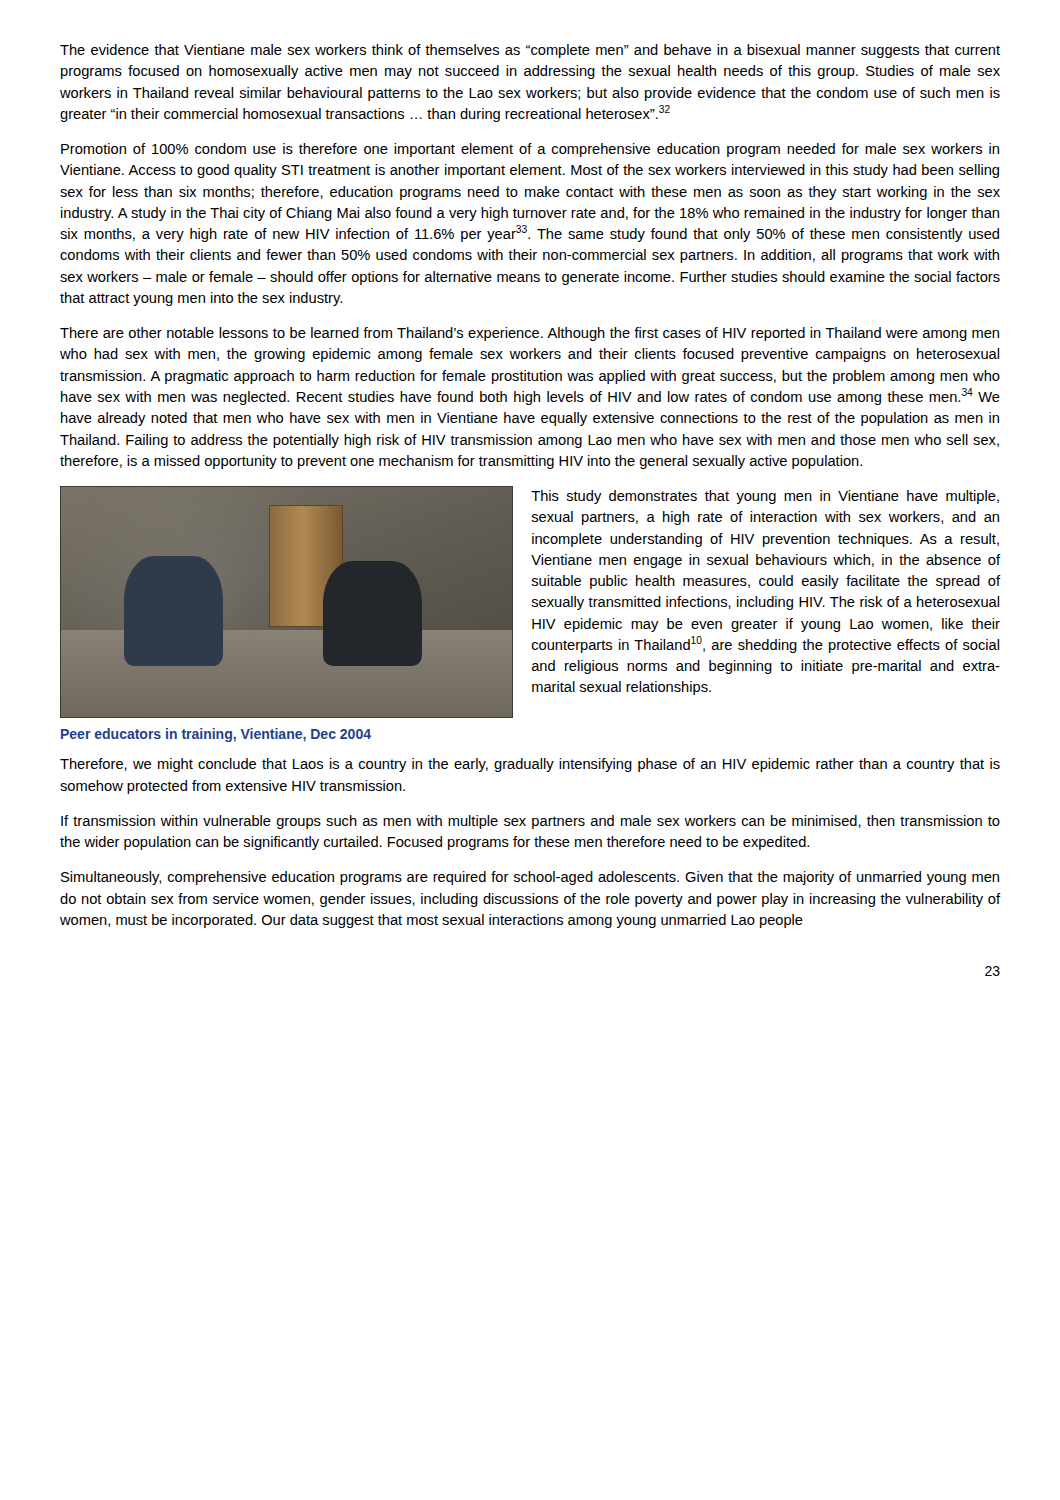The evidence that Vientiane male sex workers think of themselves as “complete men” and behave in a bisexual manner suggests that current programs focused on homosexually active men may not succeed in addressing the sexual health needs of this group. Studies of male sex workers in Thailand reveal similar behavioural patterns to the Lao sex workers; but also provide evidence that the condom use of such men is greater “in their commercial homosexual transactions … than during recreational heterosex”.32
Promotion of 100% condom use is therefore one important element of a comprehensive education program needed for male sex workers in Vientiane. Access to good quality STI treatment is another important element. Most of the sex workers interviewed in this study had been selling sex for less than six months; therefore, education programs need to make contact with these men as soon as they start working in the sex industry. A study in the Thai city of Chiang Mai also found a very high turnover rate and, for the 18% who remained in the industry for longer than six months, a very high rate of new HIV infection of 11.6% per year33. The same study found that only 50% of these men consistently used condoms with their clients and fewer than 50% used condoms with their non-commercial sex partners. In addition, all programs that work with sex workers – male or female – should offer options for alternative means to generate income. Further studies should examine the social factors that attract young men into the sex industry.
There are other notable lessons to be learned from Thailand’s experience. Although the first cases of HIV reported in Thailand were among men who had sex with men, the growing epidemic among female sex workers and their clients focused preventive campaigns on heterosexual transmission. A pragmatic approach to harm reduction for female prostitution was applied with great success, but the problem among men who have sex with men was neglected. Recent studies have found both high levels of HIV and low rates of condom use among these men.34 We have already noted that men who have sex with men in Vientiane have equally extensive connections to the rest of the population as men in Thailand. Failing to address the potentially high risk of HIV transmission among Lao men who have sex with men and those men who sell sex, therefore, is a missed opportunity to prevent one mechanism for transmitting HIV into the general sexually active population.
Peer educators in training, Vientiane, Dec 2004
This study demonstrates that young men in Vientiane have multiple, sexual partners, a high rate of interaction with sex workers, and an incomplete understanding of HIV prevention techniques. As a result, Vientiane men engage in sexual behaviours which, in the absence of suitable public health measures, could easily facilitate the spread of sexually transmitted infections, including HIV. The risk of a heterosexual HIV epidemic may be even greater if young Lao women, like their counterparts in Thailand10, are shedding the protective effects of social and religious norms and beginning to initiate pre-marital and extra-marital sexual relationships.
Therefore, we might conclude that Laos is a country in the early, gradually intensifying phase of an HIV epidemic rather than a country that is somehow protected from extensive HIV transmission.
If transmission within vulnerable groups such as men with multiple sex partners and male sex workers can be minimised, then transmission to the wider population can be significantly curtailed. Focused programs for these men therefore need to be expedited.
Simultaneously, comprehensive education programs are required for school-aged adolescents. Given that the majority of unmarried young men do not obtain sex from service women, gender issues, including discussions of the role poverty and power play in increasing the vulnerability of women, must be incorporated. Our data suggest that most sexual interactions among young unmarried Lao people
23